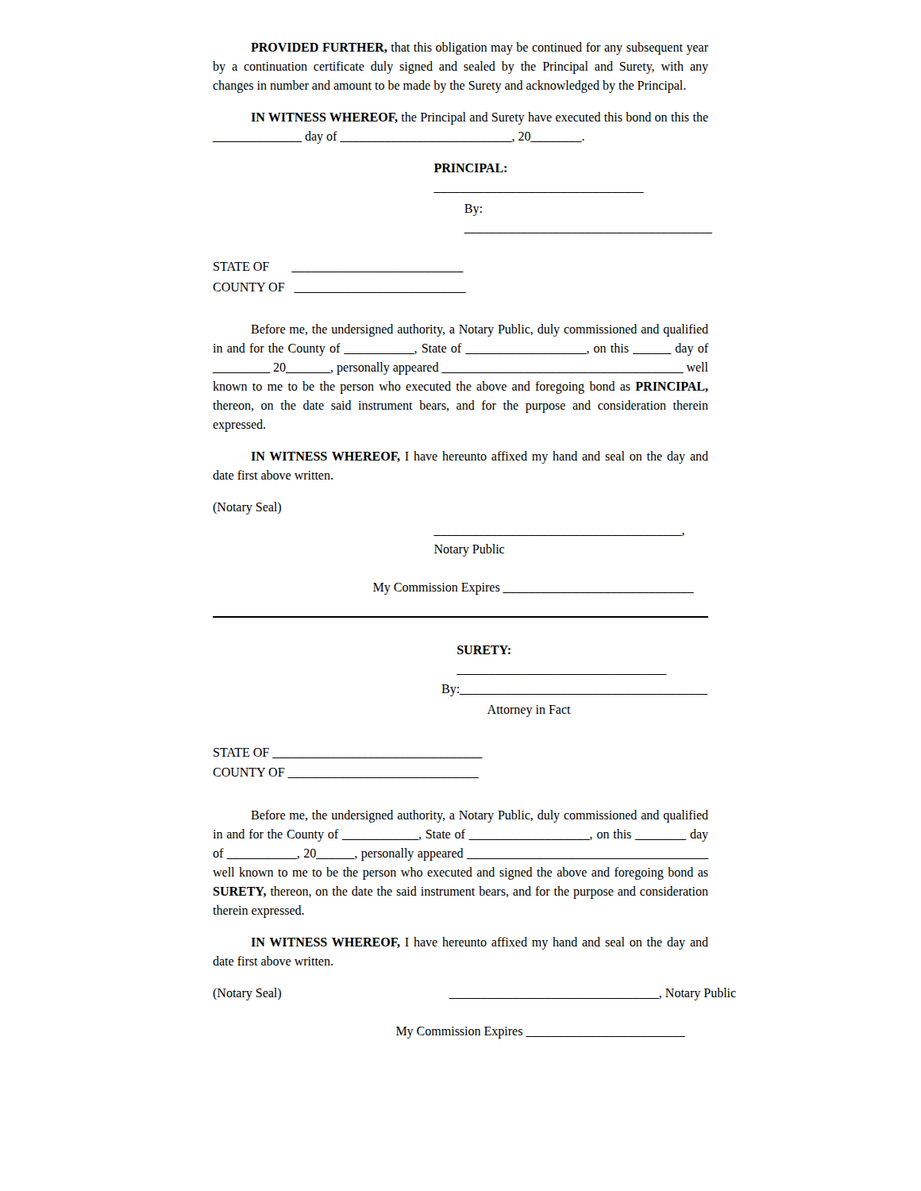PROVIDED FURTHER, that this obligation may be continued for any subsequent year by a continuation certificate duly signed and sealed by the Principal and Surety, with any changes in number and amount to be made by the Surety and acknowledged by the Principal.
IN WITNESS WHEREOF, the Principal and Surety have executed this bond on this the ______________ day of ___________________________, 20________.
PRINCIPAL: _________________________________
By: _______________________________________
STATE OF ___________________________
COUNTY OF ___________________________
Before me, the undersigned authority, a Notary Public, duly commissioned and qualified in and for the County of ___________, State of ___________________, on this ______ day of _________ 20_______, personally appeared ______________________________________ well known to me to be the person who executed the above and foregoing bond as PRINCIPAL, thereon, on the date said instrument bears, and for the purpose and consideration therein expressed.
IN WITNESS WHEREOF, I have hereunto affixed my hand and seal on the day and date first above written.
(Notary Seal)
_______________________________________, Notary Public
My Commission Expires ______________________________
SURETY: _________________________________
By:_______________________________________
Attorney in Fact
STATE OF _________________________________
COUNTY OF ______________________________
Before me, the undersigned authority, a Notary Public, duly commissioned and qualified in and for the County of ____________, State of ___________________, on this ________ day of ___________, 20______, personally appeared ______________________________________ well known to me to be the person who executed and signed the above and foregoing bond as SURETY, thereon, on the date the said instrument bears, and for the purpose and consideration therein expressed.
IN WITNESS WHEREOF, I have hereunto affixed my hand and seal on the day and date first above written.
(Notary Seal)
_________________________________, Notary Public
My Commission Expires _________________________